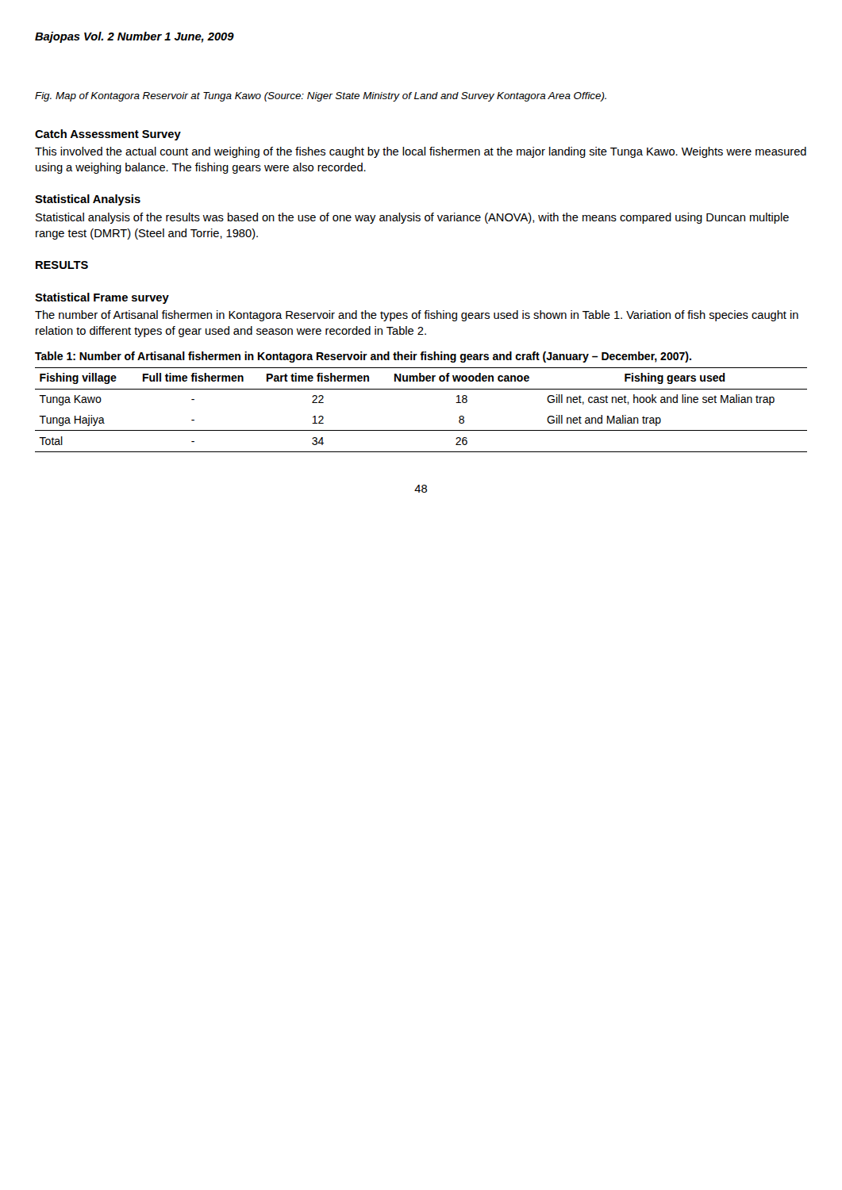Bajopas Vol. 2 Number 1 June, 2009
Fig. Map of Kontagora Reservoir at Tunga Kawo (Source: Niger State Ministry of Land and Survey Kontagora Area Office).
Catch Assessment Survey
This involved the actual count and weighing of the fishes caught by the local fishermen at the major landing site Tunga Kawo. Weights were measured using a weighing balance. The fishing gears were also recorded.
Statistical Analysis
Statistical analysis of the results was based on the use of one way analysis of variance (ANOVA), with the means compared using Duncan multiple range test (DMRT) (Steel and Torrie, 1980).
RESULTS
Statistical Frame survey
The number of Artisanal fishermen in Kontagora Reservoir and the types of fishing gears used is shown in Table 1. Variation of fish species caught in relation to different types of gear used and season were recorded in Table 2.
Table 1: Number of Artisanal fishermen in Kontagora Reservoir and their fishing gears and craft (January – December, 2007).
| Fishing village | Full time fishermen | Part time fishermen | Number of wooden canoe | Fishing gears used |
| --- | --- | --- | --- | --- |
| Tunga Kawo | - | 22 | 18 | Gill net, cast net, hook and line set Malian trap |
| Tunga Hajiya | - | 12 | 8 | Gill net and Malian trap |
| Total | - | 34 | 26 | |
48